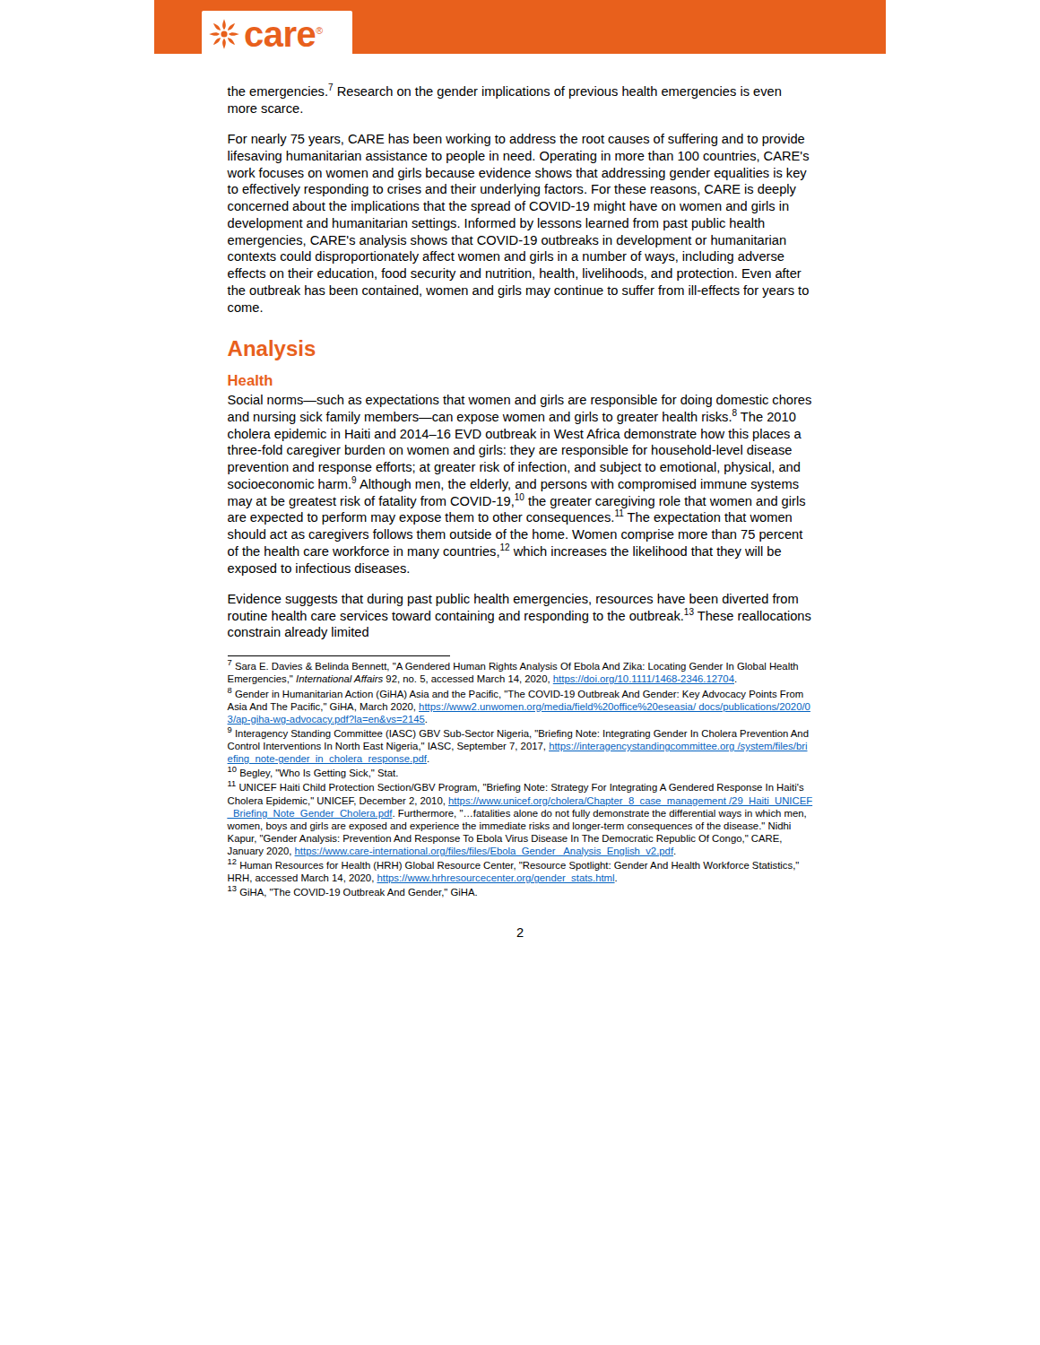care®
the emergencies.7 Research on the gender implications of previous health emergencies is even more scarce.
For nearly 75 years, CARE has been working to address the root causes of suffering and to provide lifesaving humanitarian assistance to people in need. Operating in more than 100 countries, CARE's work focuses on women and girls because evidence shows that addressing gender equalities is key to effectively responding to crises and their underlying factors. For these reasons, CARE is deeply concerned about the implications that the spread of COVID-19 might have on women and girls in development and humanitarian settings. Informed by lessons learned from past public health emergencies, CARE's analysis shows that COVID-19 outbreaks in development or humanitarian contexts could disproportionately affect women and girls in a number of ways, including adverse effects on their education, food security and nutrition, health, livelihoods, and protection. Even after the outbreak has been contained, women and girls may continue to suffer from ill-effects for years to come.
Analysis
Health
Social norms—such as expectations that women and girls are responsible for doing domestic chores and nursing sick family members—can expose women and girls to greater health risks.8 The 2010 cholera epidemic in Haiti and 2014–16 EVD outbreak in West Africa demonstrate how this places a three-fold caregiver burden on women and girls: they are responsible for household-level disease prevention and response efforts; at greater risk of infection, and subject to emotional, physical, and socioeconomic harm.9 Although men, the elderly, and persons with compromised immune systems may at be greatest risk of fatality from COVID-19,10 the greater caregiving role that women and girls are expected to perform may expose them to other consequences.11 The expectation that women should act as caregivers follows them outside of the home. Women comprise more than 75 percent of the health care workforce in many countries,12 which increases the likelihood that they will be exposed to infectious diseases.
Evidence suggests that during past public health emergencies, resources have been diverted from routine health care services toward containing and responding to the outbreak.13 These reallocations constrain already limited
7 Sara E. Davies & Belinda Bennett, "A Gendered Human Rights Analysis Of Ebola And Zika: Locating Gender In Global Health Emergencies," International Affairs 92, no. 5, accessed March 14, 2020, https://doi.org/10.1111/1468-2346.12704.
8 Gender in Humanitarian Action (GiHA) Asia and the Pacific, "The COVID-19 Outbreak And Gender: Key Advocacy Points From Asia And The Pacific," GiHA, March 2020, https://www2.unwomen.org/media/field%20office%20eseasia/ docs/publications/2020/03/ap-giha-wg-advocacy.pdf?la=en&vs=2145.
9 Interagency Standing Committee (IASC) GBV Sub-Sector Nigeria, "Briefing Note: Integrating Gender In Cholera Prevention And Control Interventions In North East Nigeria," IASC, September 7, 2017, https://interagencystandingcommittee.org /system/files/briefing_note-gender_in_cholera_response.pdf.
10 Begley, "Who Is Getting Sick," Stat.
11 UNICEF Haiti Child Protection Section/GBV Program, "Briefing Note: Strategy For Integrating A Gendered Response In Haiti's Cholera Epidemic," UNICEF, December 2, 2010, https://www.unicef.org/cholera/Chapter_8_case_management /29_Haiti_UNICEF_Briefing_Note_Gender_Cholera.pdf. Furthermore, "…fatalities alone do not fully demonstrate the differential ways in which men, women, boys and girls are exposed and experience the immediate risks and longer-term consequences of the disease." Nidhi Kapur, "Gender Analysis: Prevention And Response To Ebola Virus Disease In The Democratic Republic Of Congo," CARE, January 2020, https://www.care-international.org/files/files/Ebola_Gender_ Analysis_English_v2.pdf.
12 Human Resources for Health (HRH) Global Resource Center, "Resource Spotlight: Gender And Health Workforce Statistics," HRH, accessed March 14, 2020, https://www.hrhresourcecenter.org/gender_stats.html.
13 GiHA, "The COVID-19 Outbreak And Gender," GiHA.
2